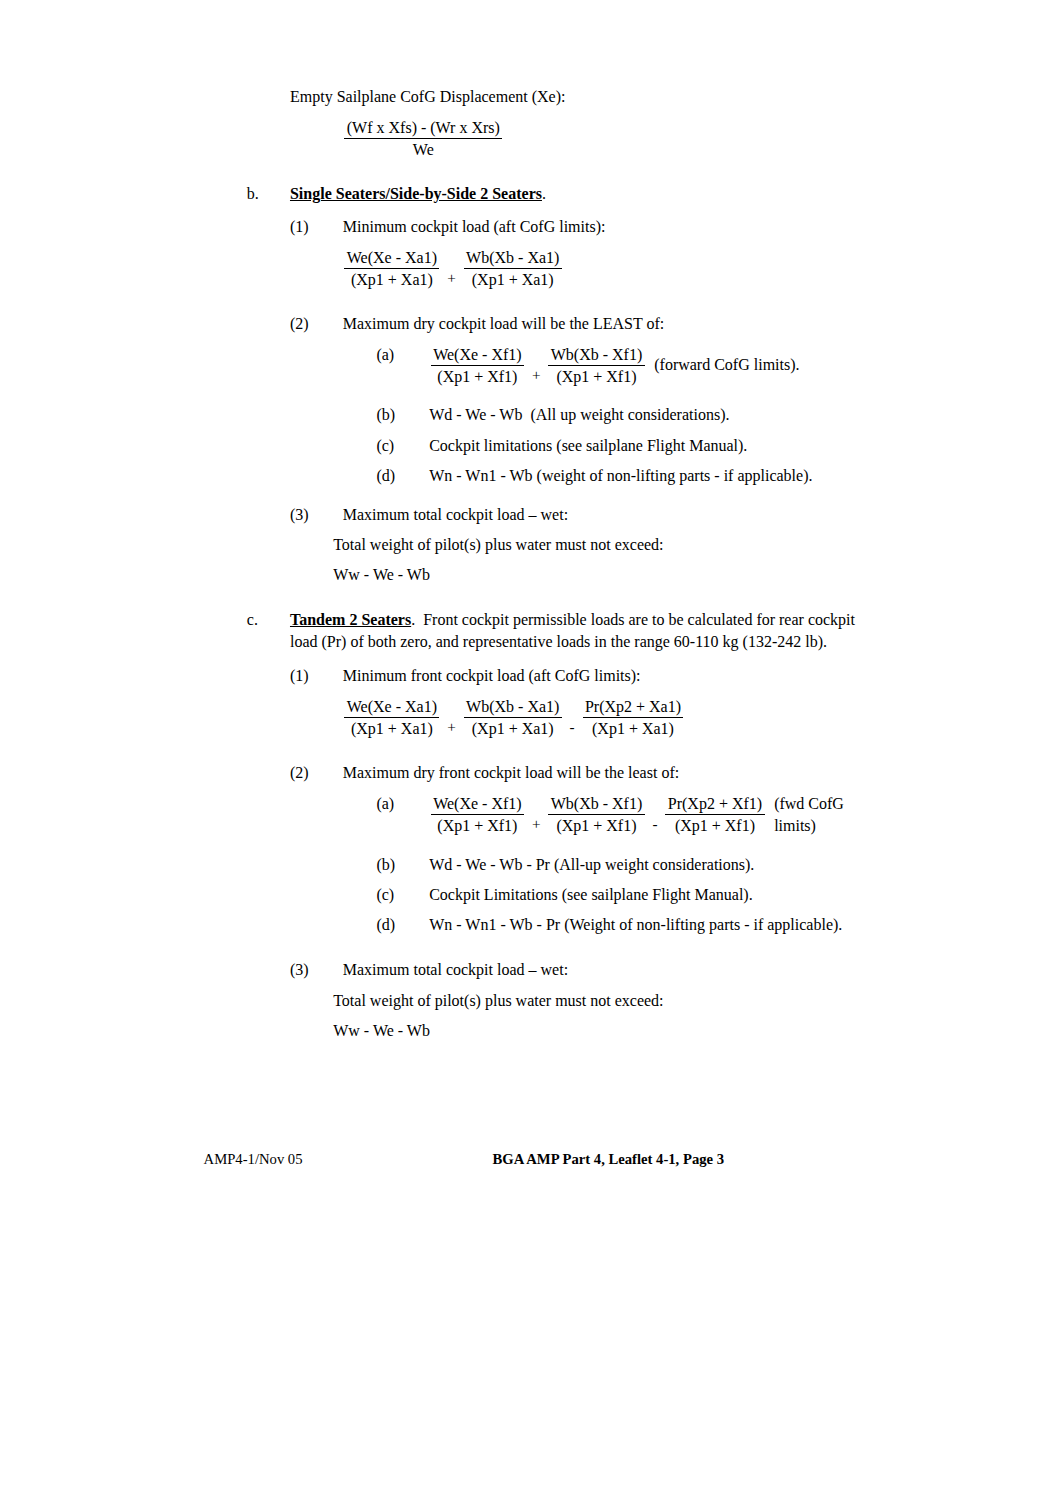Empty Sailplane CofG Displacement (Xe):
(Wf x Xfs) - (Wr x Xrs) We
b.
Single Seaters/Side-by-Side 2 Seaters.
(1)
Minimum cockpit load (aft CofG limits):
We(Xe - Xa1) (Xp1 + Xa1) + Wb(Xb - Xa1) (Xp1 + Xa1)
(2)
Maximum dry cockpit load will be the LEAST of:
(a)
We(Xe - Xf1) (Xp1 + Xf1) + Wb(Xb - Xf1) (Xp1 + Xf1) (forward CofG limits).
(b)
Wd - We - Wb (All up weight considerations).
(c)
Cockpit limitations (see sailplane Flight Manual).
(d)
Wn - Wn1 - Wb (weight of non-lifting parts - if applicable).
(3)
Maximum total cockpit load – wet:
Total weight of pilot(s) plus water must not exceed:
Ww - We - Wb
c.
Tandem 2 Seaters. Front cockpit permissible loads are to be calculated for rear cockpit load (Pr) of both zero, and representative loads in the range 60-110 kg (132-242 lb).
(1)
Minimum front cockpit load (aft CofG limits):
We(Xe - Xa1) (Xp1 + Xa1) + Wb(Xb - Xa1) (Xp1 + Xa1) - Pr(Xp2 + Xa1) (Xp1 + Xa1)
(2)
Maximum dry front cockpit load will be the least of:
(a)
We(Xe - Xf1) (Xp1 + Xf1) + Wb(Xb - Xf1) (Xp1 + Xf1) - Pr(Xp2 + Xf1) (Xp1 + Xf1) (fwd CofG
limits)
(b)
Wd - We - Wb - Pr (All-up weight considerations).
(c)
Cockpit Limitations (see sailplane Flight Manual).
(d)
Wn - Wn1 - Wb - Pr (Weight of non-lifting parts - if applicable).
(3)
Maximum total cockpit load – wet:
Total weight of pilot(s) plus water must not exceed:
Ww - We - Wb
AMP4-1/Nov 05
BGA AMP Part 4, Leaflet 4-1, Page 3